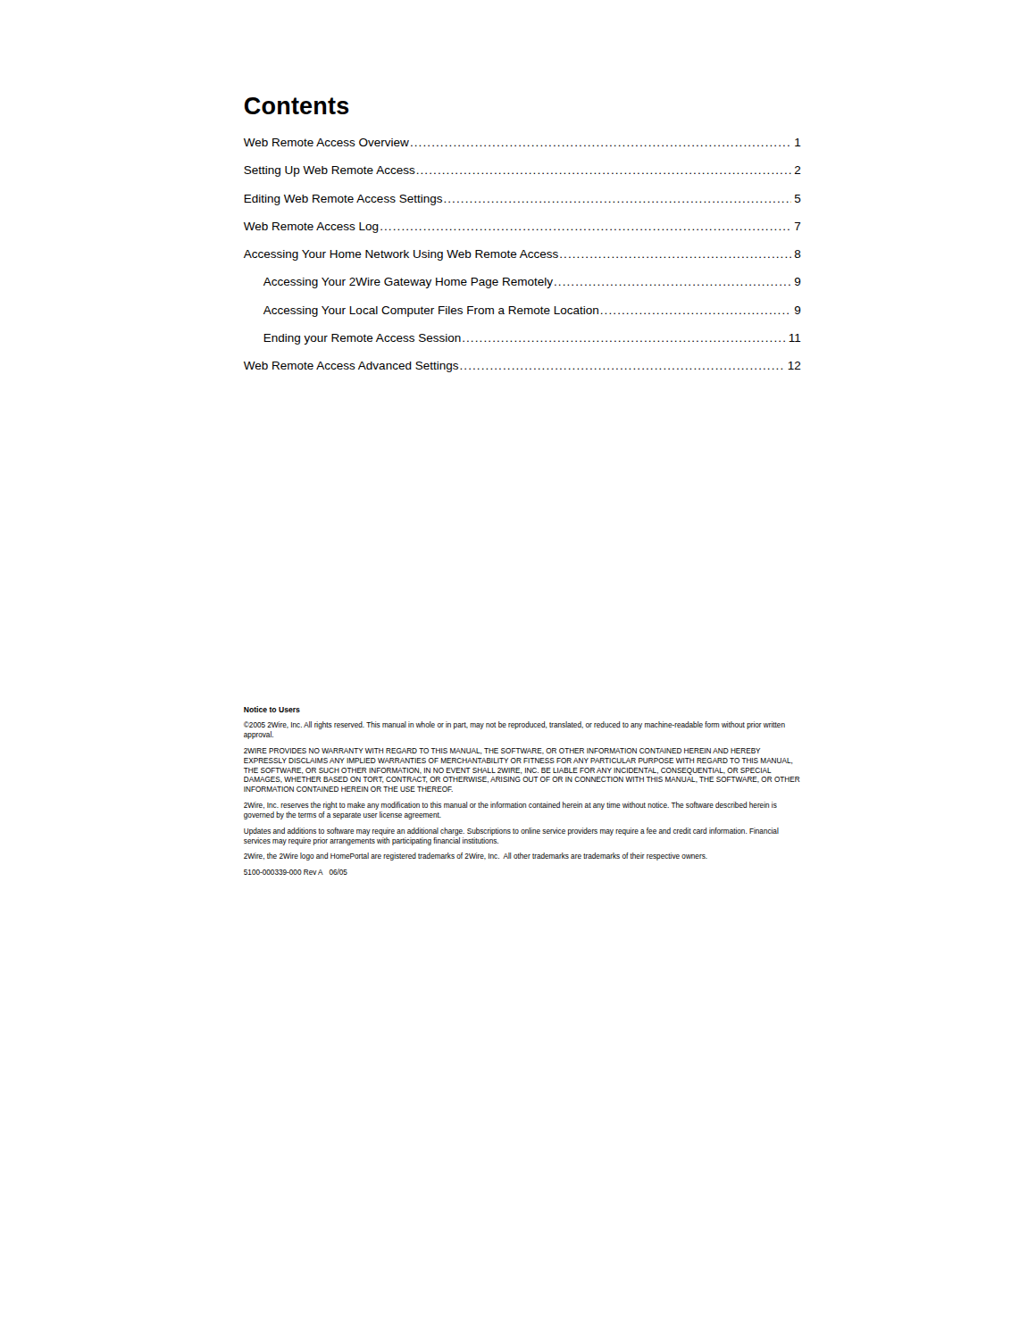Contents
Web Remote Access Overview .................................................................................................. 1
Setting Up Web Remote Access .............................................................................................. 2
Editing Web Remote Access Settings ......................................................................................... 5
Web Remote Access Log ........................................................................................................... 7
Accessing Your Home Network Using Web Remote Access ........................................................ 8
Accessing Your 2Wire Gateway Home Page Remotely ............................................................ 9
Accessing Your Local Computer Files From a Remote Location ................................................ 9
Ending your Remote Access Session ..................................................................................... 11
Web Remote Access Advanced Settings ..................................................................................... 12
Notice to Users
©2005 2Wire, Inc. All rights reserved. This manual in whole or in part, may not be reproduced, translated, or reduced to any machine-readable form without prior written approval.
2WIRE PROVIDES NO WARRANTY WITH REGARD TO THIS MANUAL, THE SOFTWARE, OR OTHER INFORMATION CONTAINED HEREIN AND HEREBY EXPRESSLY DISCLAIMS ANY IMPLIED WARRANTIES OF MERCHANTABILITY OR FITNESS FOR ANY PARTICULAR PURPOSE WITH REGARD TO THIS MANUAL, THE SOFTWARE, OR SUCH OTHER INFORMATION, IN NO EVENT SHALL 2WIRE, INC. BE LIABLE FOR ANY INCIDENTAL, CONSEQUENTIAL, OR SPECIAL DAMAGES, WHETHER BASED ON TORT, CONTRACT, OR OTHERWISE, ARISING OUT OF OR IN CONNECTION WITH THIS MANUAL, THE SOFTWARE, OR OTHER INFORMATION CONTAINED HEREIN OR THE USE THEREOF.
2Wire, Inc. reserves the right to make any modification to this manual or the information contained herein at any time without notice. The software described herein is governed by the terms of a separate user license agreement.
Updates and additions to software may require an additional charge. Subscriptions to online service providers may require a fee and credit card information. Financial services may require prior arrangements with participating financial institutions.
2Wire, the 2Wire logo and HomePortal are registered trademarks of 2Wire, Inc. All other trademarks are trademarks of their respective owners.
5100-000339-000 Rev A 06/05